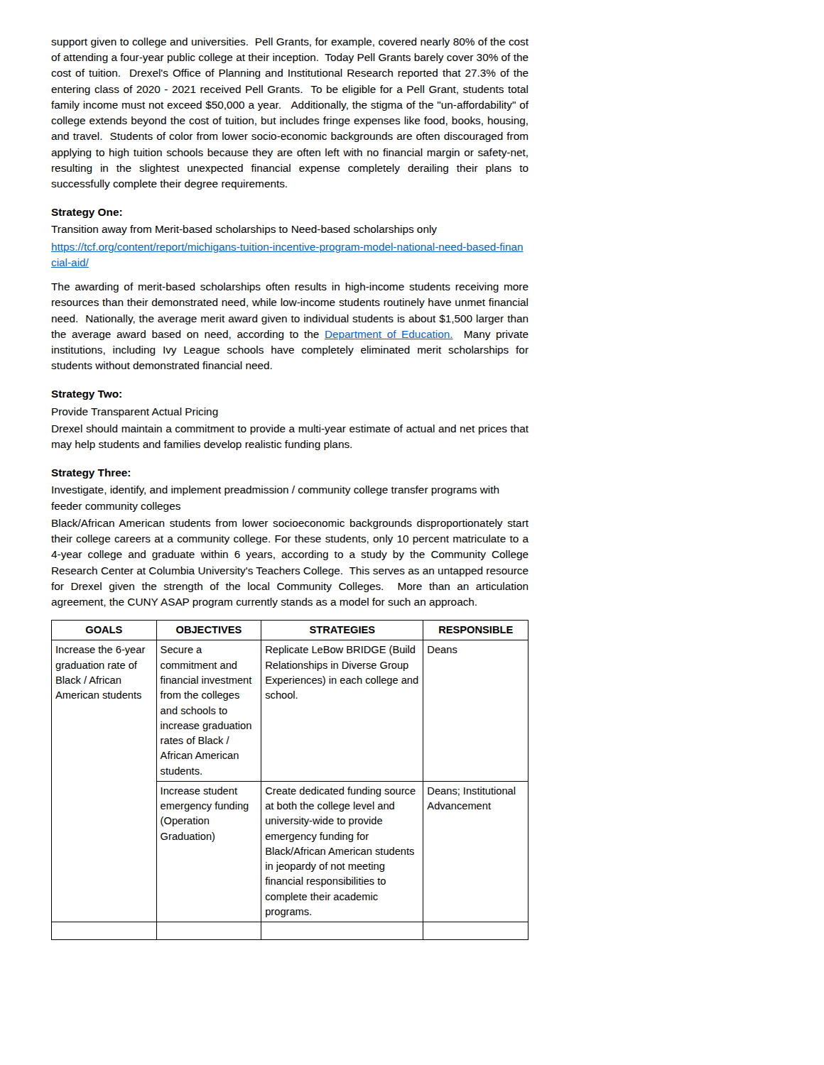support given to college and universities. Pell Grants, for example, covered nearly 80% of the cost of attending a four-year public college at their inception. Today Pell Grants barely cover 30% of the cost of tuition. Drexel's Office of Planning and Institutional Research reported that 27.3% of the entering class of 2020 - 2021 received Pell Grants. To be eligible for a Pell Grant, students total family income must not exceed $50,000 a year. Additionally, the stigma of the "un-affordability" of college extends beyond the cost of tuition, but includes fringe expenses like food, books, housing, and travel. Students of color from lower socio-economic backgrounds are often discouraged from applying to high tuition schools because they are often left with no financial margin or safety-net, resulting in the slightest unexpected financial expense completely derailing their plans to successfully complete their degree requirements.
Strategy One:
Transition away from Merit-based scholarships to Need-based scholarships only
https://tcf.org/content/report/michigans-tuition-incentive-program-model-national-need-based-financial-aid/
The awarding of merit-based scholarships often results in high-income students receiving more resources than their demonstrated need, while low-income students routinely have unmet financial need. Nationally, the average merit award given to individual students is about $1,500 larger than the average award based on need, according to the Department of Education. Many private institutions, including Ivy League schools have completely eliminated merit scholarships for students without demonstrated financial need.
Strategy Two:
Provide Transparent Actual Pricing
Drexel should maintain a commitment to provide a multi-year estimate of actual and net prices that may help students and families develop realistic funding plans.
Strategy Three:
Investigate, identify, and implement preadmission / community college transfer programs with feeder community colleges
Black/African American students from lower socioeconomic backgrounds disproportionately start their college careers at a community college. For these students, only 10 percent matriculate to a 4-year college and graduate within 6 years, according to a study by the Community College Research Center at Columbia University's Teachers College. This serves as an untapped resource for Drexel given the strength of the local Community Colleges. More than an articulation agreement, the CUNY ASAP program currently stands as a model for such an approach.
| GOALS | OBJECTIVES | STRATEGIES | RESPONSIBLE |
| --- | --- | --- | --- |
| Increase the 6-year graduation rate of Black / African American students | Secure a commitment and financial investment from the colleges and schools to increase graduation rates of Black / African American students. | Replicate LeBow BRIDGE (Build Relationships in Diverse Group Experiences) in each college and school. | Deans |
| Increase student emergency funding (Operation Graduation) | Create dedicated funding source at both the college level and university-wide to provide emergency funding for Black/African American students in jeopardy of not meeting financial responsibilities to complete their academic programs. | Deans; Institutional Advancement |